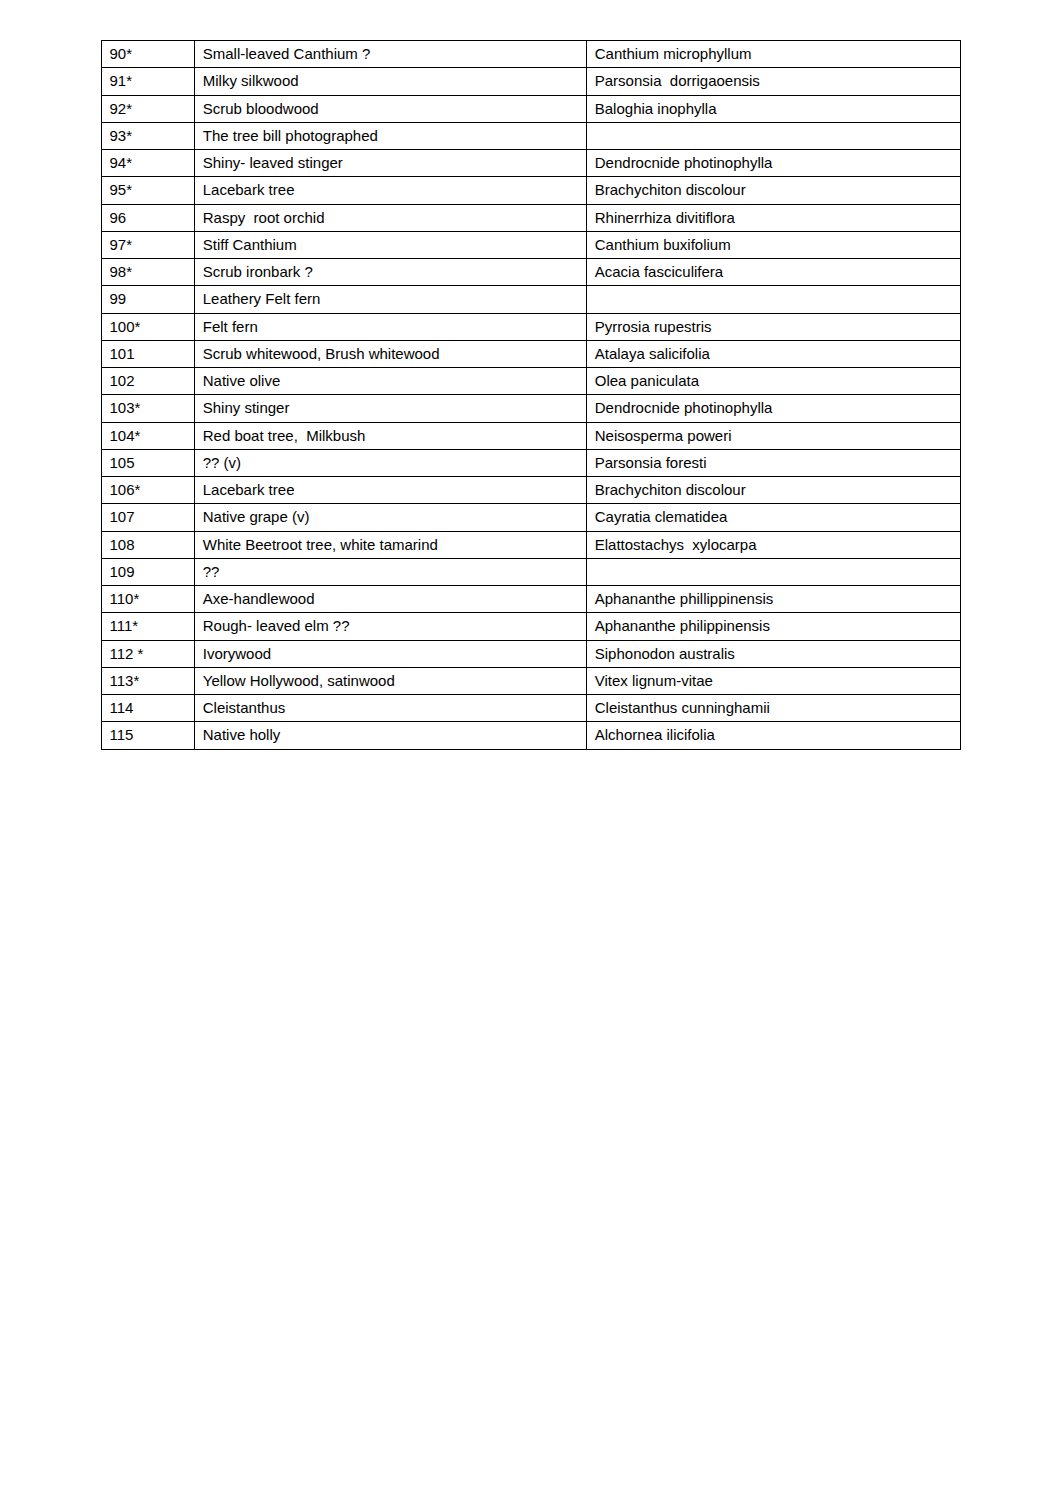| 90* | Small-leaved Canthium ? | Canthium microphyllum |
| 91* | Milky silkwood | Parsonsia dorrigaoensis |
| 92* | Scrub bloodwood | Baloghia inophylla |
| 93* | The tree bill photographed | |
| 94* | Shiny- leaved stinger | Dendrocnide photinophylla |
| 95* | Lacebark tree | Brachychiton discolour |
| 96 | Raspy root orchid | Rhinerrhiza divitiflora |
| 97* | Stiff Canthium | Canthium buxifolium |
| 98* | Scrub ironbark ? | Acacia fasciculifera |
| 99 | Leathery Felt fern | |
| 100* | Felt fern | Pyrrosia rupestris |
| 101 | Scrub whitewood, Brush whitewood | Atalaya salicifolia |
| 102 | Native olive | Olea paniculata |
| 103* | Shiny stinger | Dendrocnide photinophylla |
| 104* | Red boat tree, Milkbush | Neisosperma poweri |
| 105 | ?? (v) | Parsonsia foresti |
| 106* | Lacebark tree | Brachychiton discolour |
| 107 | Native grape (v) | Cayratia clematidea |
| 108 | White Beetroot tree, white tamarind | Elattostachys xylocarpa |
| 109 | ?? | |
| 110* | Axe-handlewood | Aphananthe phillippinensis |
| 111* | Rough- leaved elm ?? | Aphananthe philippinensis |
| 112 * | Ivorywood | Siphonodon australis |
| 113* | Yellow Hollywood, satinwood | Vitex lignum-vitae |
| 114 | Cleistanthus | Cleistanthus cunninghamii |
| 115 | Native holly | Alchornea ilicifolia |